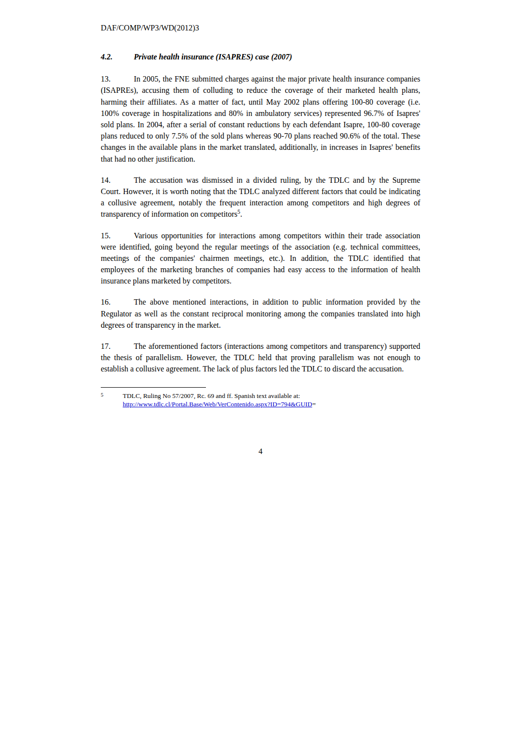DAF/COMP/WP3/WD(2012)3
4.2. Private health insurance (ISAPRES) case (2007)
13. In 2005, the FNE submitted charges against the major private health insurance companies (ISAPREs), accusing them of colluding to reduce the coverage of their marketed health plans, harming their affiliates. As a matter of fact, until May 2002 plans offering 100-80 coverage (i.e. 100% coverage in hospitalizations and 80% in ambulatory services) represented 96.7% of Isapres' sold plans. In 2004, after a serial of constant reductions by each defendant Isapre, 100-80 coverage plans reduced to only 7.5% of the sold plans whereas 90-70 plans reached 90.6% of the total. These changes in the available plans in the market translated, additionally, in increases in Isapres' benefits that had no other justification.
14. The accusation was dismissed in a divided ruling, by the TDLC and by the Supreme Court. However, it is worth noting that the TDLC analyzed different factors that could be indicating a collusive agreement, notably the frequent interaction among competitors and high degrees of transparency of information on competitors5.
15. Various opportunities for interactions among competitors within their trade association were identified, going beyond the regular meetings of the association (e.g. technical committees, meetings of the companies' chairmen meetings, etc.). In addition, the TDLC identified that employees of the marketing branches of companies had easy access to the information of health insurance plans marketed by competitors.
16. The above mentioned interactions, in addition to public information provided by the Regulator as well as the constant reciprocal monitoring among the companies translated into high degrees of transparency in the market.
17. The aforementioned factors (interactions among competitors and transparency) supported the thesis of parallelism. However, the TDLC held that proving parallelism was not enough to establish a collusive agreement. The lack of plus factors led the TDLC to discard the accusation.
5
TDLC, Ruling No 57/2007, Rc. 69 and ff. Spanish text available at:
http://www.tdlc.cl/Portal.Base/Web/VerContenido.aspx?ID=794&GUID=
4